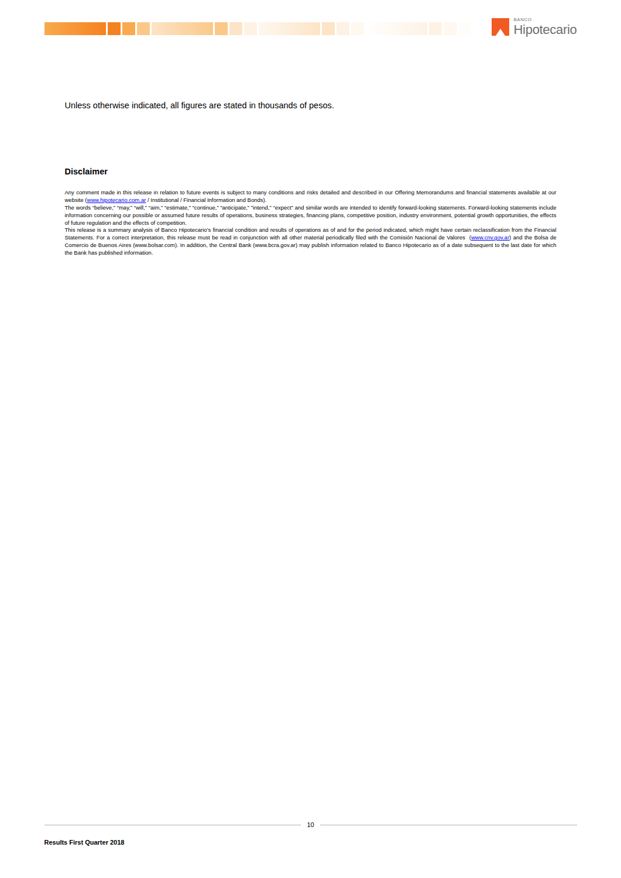BANCO Hipotecario
Unless otherwise indicated, all figures are stated in thousands of pesos.
Disclaimer
Any comment made in this release in relation to future events is subject to many conditions and risks detailed and described in our Offering Memorandums and financial statements available at our website (www.hipotecario.com.ar / Institutional / Financial Information and Bonds).
The words “believe,” “may,” “will,” “aim,” “estimate,” “continue,” “anticipate,” ”intend,” “expect” and similar words are intended to identify forward-looking statements. Forward-looking statements include information concerning our possible or assumed future results of operations, business strategies, financing plans, competitive position, industry environment, potential growth opportunities, the effects of future regulation and the effects of competition.
This release is a summary analysis of Banco Hipotecario’s financial condition and results of operations as of and for the period indicated, which might have certain reclassification from the Financial Statements. For a correct interpretation, this release must be read in conjunction with all other material periodically filed with the Comisión Nacional de Valores (www.cnv.gov.ar) and the Bolsa de Comercio de Buenos Aires (www.bolsar.com). In addition, the Central Bank (www.bcra.gov.ar) may publish information related to Banco Hipotecario as of a date subsequent to the last date for which the Bank has published information.
10
Results First Quarter 2018